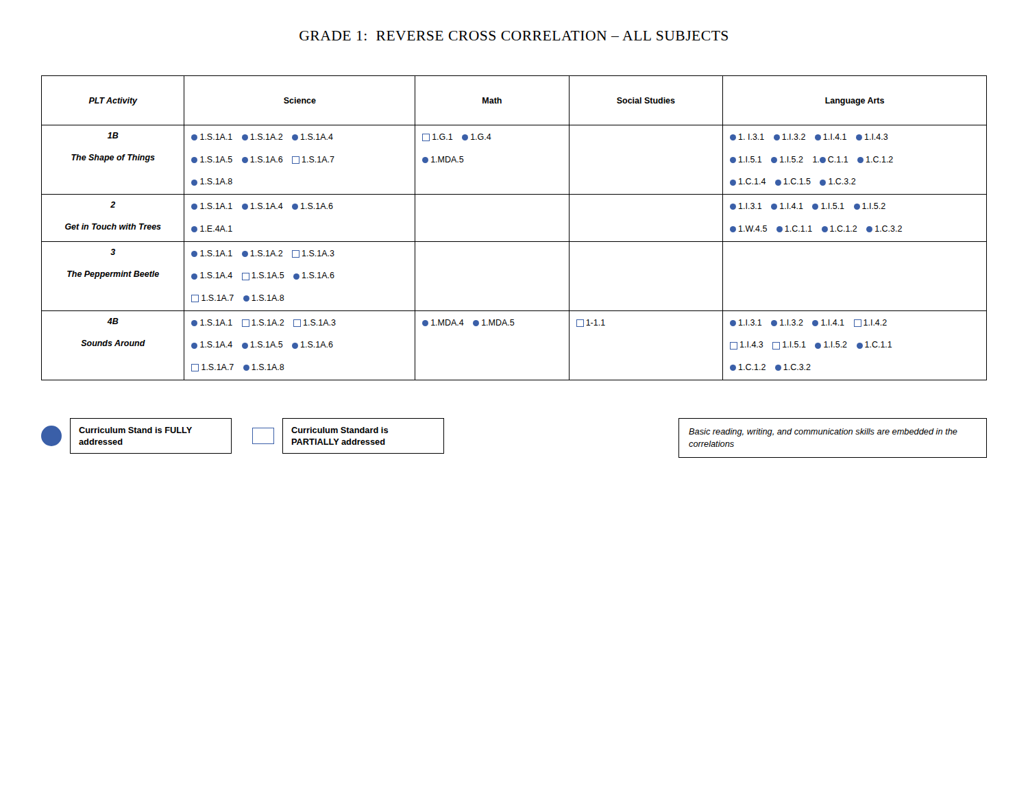GRADE 1: REVERSE CROSS CORRELATION – ALL SUBJECTS
| PLT Activity | Science | Math | Social Studies | Language Arts |
| --- | --- | --- | --- | --- |
| 1B The Shape of Things | 1.S.1A.1 1.S.1A.2 1.S.1A.4 1.S.1A.5 1.S.1A.6 1.S.1A.7 1.S.1A.8 | 1.G.1 1.G.4 1.MDA.5 | | 1. I.3.1 1.I.3.2 1.I.4.1 1.I.4.3 1.I.5.1 1.I.5.2 1. C.1.1 1.C.1.2 1.C.1.4 1.C.1.5 1.C.3.2 |
| 2 Get in Touch with Trees | 1.S.1A.1 1.S.1A.4 1.S.1A.6 1.E.4A.1 | | | 1.I.3.1 1.I.4.1 1.I.5.1 1.I.5.2 1.W.4.5 1.C.1.1 1.C.1.2 1.C.3.2 |
| 3 The Peppermint Beetle | 1.S.1A.1 1.S.1A.2 1.S.1A.3 1.S.1A.4 1.S.1A.5 1.S.1A.6 1.S.1A.7 1.S.1A.8 | | | |
| 4B Sounds Around | 1.S.1A.1 1.S.1A.2 1.S.1A.3 1.S.1A.4 1.S.1A.5 1.S.1A.6 1.S.1A.7 1.S.1A.8 | 1.MDA.4 1.MDA.5 | 1-1.1 | 1.I.3.1 1.I.3.2 1.I.4.1 1.I.4.2 1.I.4.3 1.I.5.1 1.I.5.2 1.C.1.1 1.C.1.2 1.C.3.2 |
Curriculum Stand is FULLY addressed
Curriculum Standard is PARTIALLY addressed
Basic reading, writing, and communication skills are embedded in the correlations